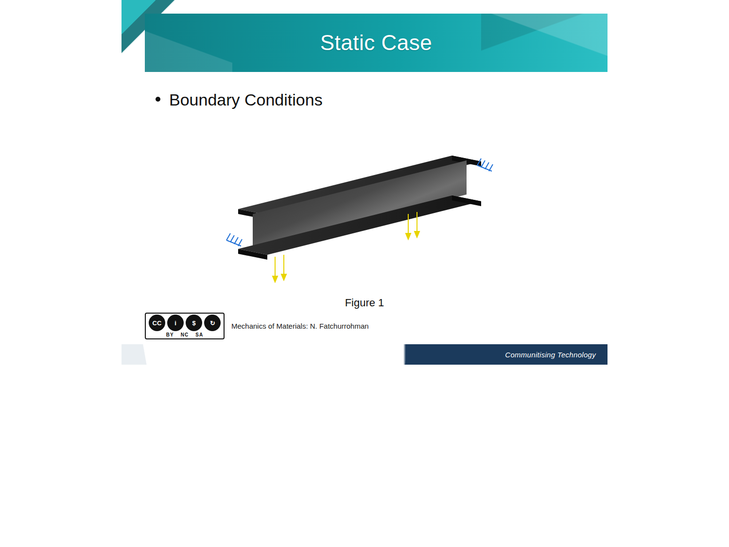Static Case
Boundary Conditions
Z X Y
Figure 1
CC i $ ↻
BY NC SA
Mechanics of Materials: N. Fatchurrohman
Communitising Technology